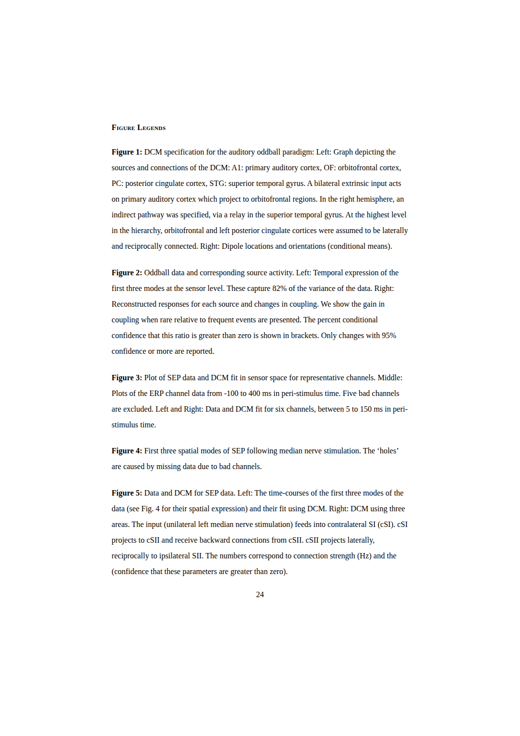Figure Legends
Figure 1: DCM specification for the auditory oddball paradigm: Left: Graph depicting the sources and connections of the DCM: A1: primary auditory cortex, OF: orbitofrontal cortex, PC: posterior cingulate cortex, STG: superior temporal gyrus. A bilateral extrinsic input acts on primary auditory cortex which project to orbitofrontal regions. In the right hemisphere, an indirect pathway was specified, via a relay in the superior temporal gyrus. At the highest level in the hierarchy, orbitofrontal and left posterior cingulate cortices were assumed to be laterally and reciprocally connected. Right: Dipole locations and orientations (conditional means).
Figure 2: Oddball data and corresponding source activity. Left: Temporal expression of the first three modes at the sensor level. These capture 82% of the variance of the data. Right: Reconstructed responses for each source and changes in coupling. We show the gain in coupling when rare relative to frequent events are presented. The percent conditional confidence that this ratio is greater than zero is shown in brackets. Only changes with 95% confidence or more are reported.
Figure 3: Plot of SEP data and DCM fit in sensor space for representative channels. Middle: Plots of the ERP channel data from -100 to 400 ms in peri-stimulus time. Five bad channels are excluded. Left and Right: Data and DCM fit for six channels, between 5 to 150 ms in peri-stimulus time.
Figure 4: First three spatial modes of SEP following median nerve stimulation. The ‘holes’ are caused by missing data due to bad channels.
Figure 5: Data and DCM for SEP data. Left: The time-courses of the first three modes of the data (see Fig. 4 for their spatial expression) and their fit using DCM. Right: DCM using three areas. The input (unilateral left median nerve stimulation) feeds into contralateral SI (cSI). cSI projects to cSII and receive backward connections from cSII. cSII projects laterally, reciprocally to ipsilateral SII. The numbers correspond to connection strength (Hz) and the (confidence that these parameters are greater than zero).
24